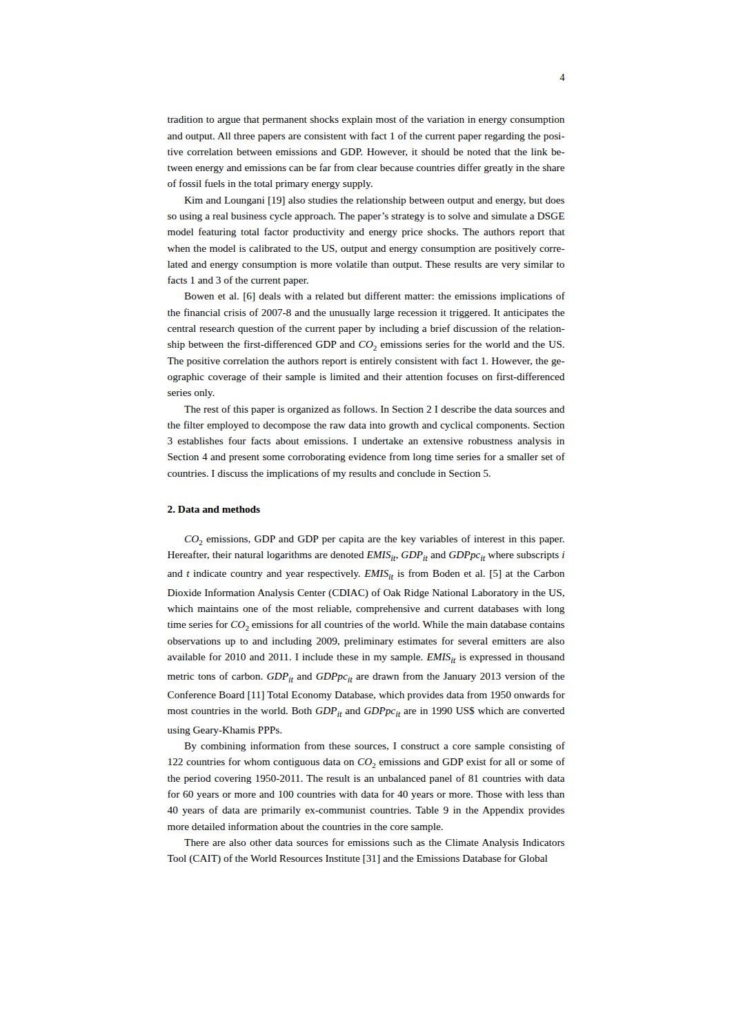4
tradition to argue that permanent shocks explain most of the variation in energy consumption and output. All three papers are consistent with fact 1 of the current paper regarding the positive correlation between emissions and GDP. However, it should be noted that the link between energy and emissions can be far from clear because countries differ greatly in the share of fossil fuels in the total primary energy supply.
Kim and Loungani [19] also studies the relationship between output and energy, but does so using a real business cycle approach. The paper’s strategy is to solve and simulate a DSGE model featuring total factor productivity and energy price shocks. The authors report that when the model is calibrated to the US, output and energy consumption are positively correlated and energy consumption is more volatile than output. These results are very similar to facts 1 and 3 of the current paper.
Bowen et al. [6] deals with a related but different matter: the emissions implications of the financial crisis of 2007-8 and the unusually large recession it triggered. It anticipates the central research question of the current paper by including a brief discussion of the relationship between the first-differenced GDP and CO 2 emissions series for the world and the US. The positive correlation the authors report is entirely consistent with fact 1. However, the geographic coverage of their sample is limited and their attention focuses on first-differenced series only.
The rest of this paper is organized as follows. In Section 2 I describe the data sources and the filter employed to decompose the raw data into growth and cyclical components. Section 3 establishes four facts about emissions. I undertake an extensive robustness analysis in Section 4 and present some corroborating evidence from long time series for a smaller set of countries. I discuss the implications of my results and conclude in Section 5.
2. Data and methods
CO 2 emissions, GDP and GDP per capita are the key variables of interest in this paper. Hereafter, their natural logarithms are denoted EMISit, GDPit and GDPpcit where subscripts i and t indicate country and year respectively. EMISit is from Boden et al. [5] at the Carbon Dioxide Information Analysis Center (CDIAC) of Oak Ridge National Laboratory in the US, which maintains one of the most reliable, comprehensive and current databases with long time series for CO 2 emissions for all countries of the world. While the main database contains observations up to and including 2009, preliminary estimates for several emitters are also available for 2010 and 2011. I include these in my sample. EMISit is expressed in thousand metric tons of carbon. GDPit and GDPpcit are drawn from the January 2013 version of the Conference Board [11] Total Economy Database, which provides data from 1950 onwards for most countries in the world. Both GDPit and GDPpcit are in 1990 US$ which are converted using Geary-Khamis PPPs.
By combining information from these sources, I construct a core sample consisting of 122 countries for whom contiguous data on CO 2 emissions and GDP exist for all or some of the period covering 1950-2011. The result is an unbalanced panel of 81 countries with data for 60 years or more and 100 countries with data for 40 years or more. Those with less than 40 years of data are primarily ex-communist countries. Table 9 in the Appendix provides more detailed information about the countries in the core sample.
There are also other data sources for emissions such as the Climate Analysis Indicators Tool (CAIT) of the World Resources Institute [31] and the Emissions Database for Global